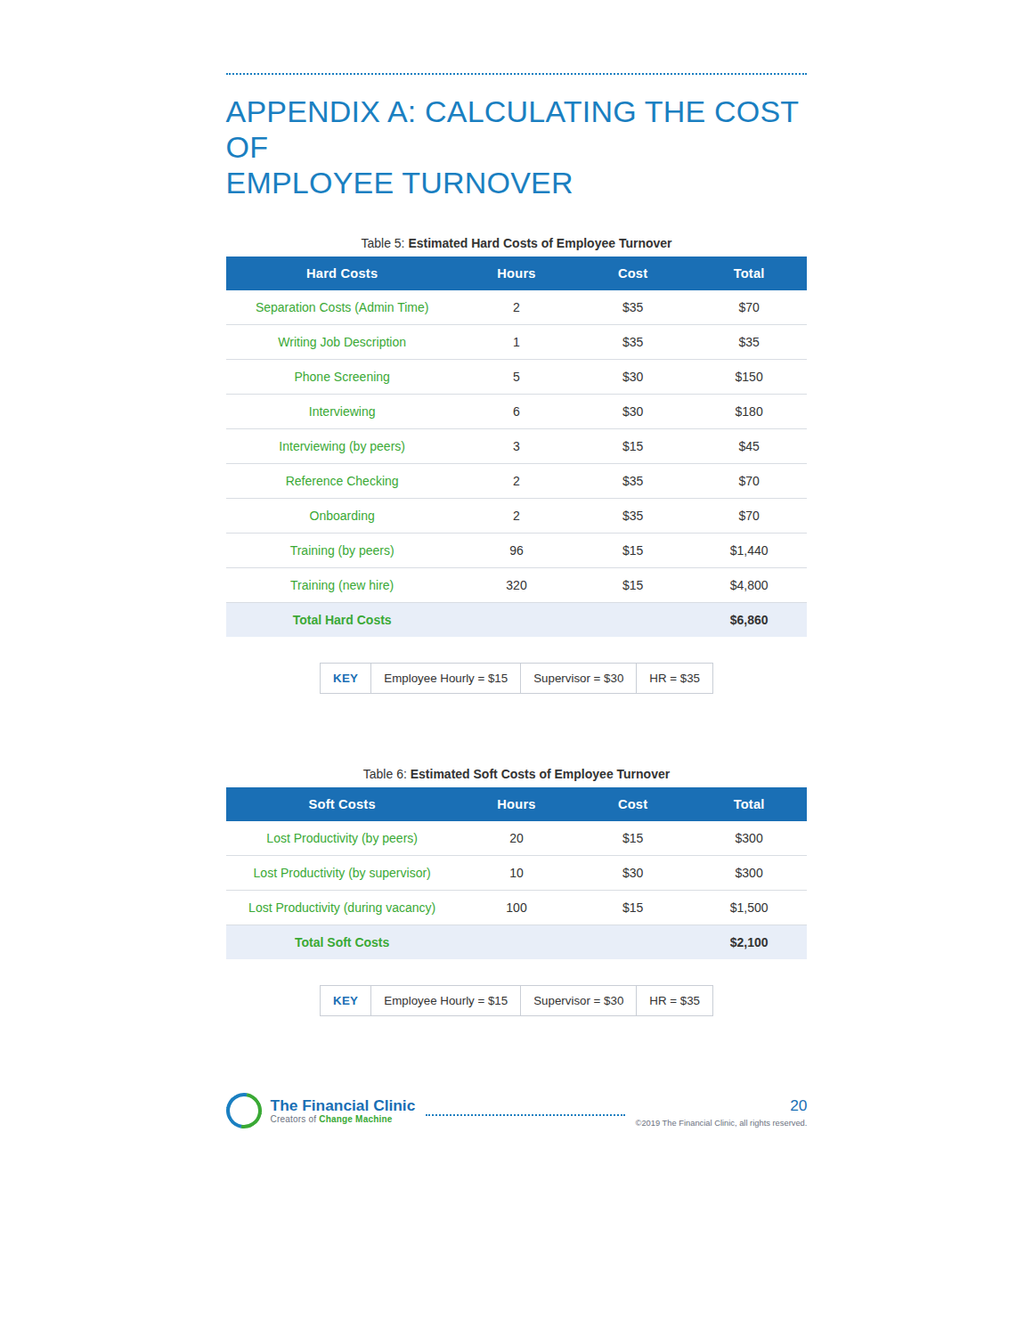Appendix A: Calculating the Cost of
Employee Turnover
Table 5: Estimated Hard Costs of Employee Turnover
| Hard Costs | Hours | Cost | Total |
| --- | --- | --- | --- |
| Separation Costs (Admin Time) | 2 | $35 | $70 |
| Writing Job Description | 1 | $35 | $35 |
| Phone Screening | 5 | $30 | $150 |
| Interviewing | 6 | $30 | $180 |
| Interviewing (by peers) | 3 | $15 | $45 |
| Reference Checking | 2 | $35 | $70 |
| Onboarding | 2 | $35 | $70 |
| Training (by peers) | 96 | $15 | $1,440 |
| Training (new hire) | 320 | $15 | $4,800 |
| Total Hard Costs | | | $6,860 |
| KEY | Employee Hourly = $15 | Supervisor = $30 | HR = $35 |
Table 6: Estimated Soft Costs of Employee Turnover
| Soft Costs | Hours | Cost | Total |
| --- | --- | --- | --- |
| Lost Productivity (by peers) | 20 | $15 | $300 |
| Lost Productivity (by supervisor) | 10 | $30 | $300 |
| Lost Productivity (during vacancy) | 100 | $15 | $1,500 |
| Total Soft Costs | | | $2,100 |
| KEY | Employee Hourly = $15 | Supervisor = $30 | HR = $35 |
The Financial Clinic
Creators of Change Machine
20
©2019 The Financial Clinic, all rights reserved.